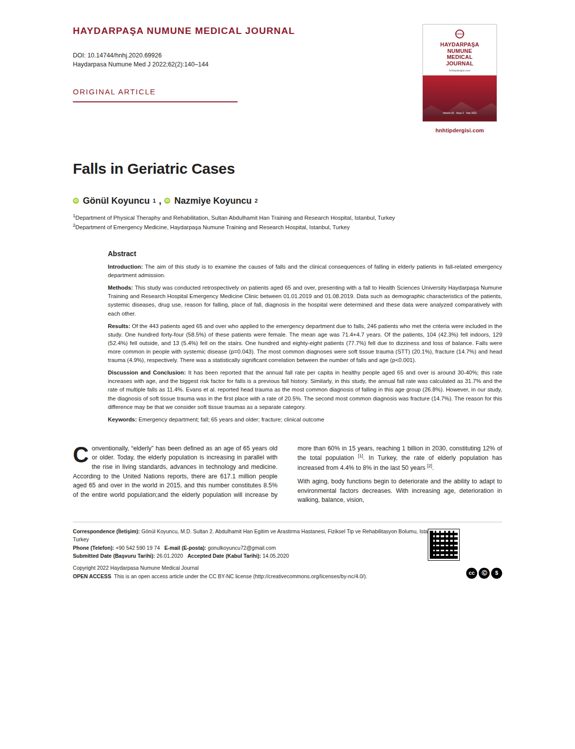Haydarpaşa Numune Medical Journal
DOI: 10.14744/hnhj.2020.69926
Haydarpasa Numune Med J 2022;62(2):140–144
Original Article
HNH
HAYDARPAŞA
NUMUNE
MEDICAL
JOURNAL
hnhtipdergisi.com
Volume 62 Issue 2 Year 2022
hnhtipdergisi.com
Falls in Geriatric Cases
Gönül Koyuncu1, Nazmiye Koyuncu2
1Department of Physical Theraphy and Rehabilitation, Sultan Abdulhamit Han Training and Research Hospital, Istanbul, Turkey
2Department of Emergency Medicine, Haydarpaşa Numune Training and Research Hospital, Istanbul, Turkey
Abstract
Introduction: The aim of this study is to examine the causes of falls and the clinical consequences of falling in elderly patients in fall-related emergency department admission.
Methods: This study was conducted retrospectively on patients aged 65 and over, presenting with a fall to Health Sciences University Haydarpaşa Numune Training and Research Hospital Emergency Medicine Clinic between 01.01.2019 and 01.08.2019. Data such as demographic characteristics of the patients, systemic diseases, drug use, reason for falling, place of fall, diagnosis in the hospital were determined and these data were analyzed comparatively with each other.
Results: Of the 443 patients aged 65 and over who applied to the emergency department due to falls, 246 patients who met the criteria were included in the study. One hundred forty-four (58.5%) of these patients were female. The mean age was 71.4+4.7 years. Of the patients, 104 (42.3%) fell indoors, 129 (52.4%) fell outside, and 13 (5.4%) fell on the stairs. One hundred and eighty-eight patients (77.7%) fell due to dizziness and loss of balance. Falls were more common in people with systemic disease (p=0.043). The most common diagnoses were soft tissue trauma (STT) (20.1%), fracture (14.7%) and head trauma (4.9%), respectively. There was a statistically significant correlation between the number of falls and age (p<0.001).
Discussion and Conclusion: It has been reported that the annual fall rate per capita in healthy people aged 65 and over is around 30-40%; this rate increases with age, and the biggest risk factor for falls is a previous fall history. Similarly, in this study, the annual fall rate was calculated as 31.7% and the rate of multiple falls as 11.4%. Evans et al. reported head trauma as the most common diagnosis of falling in this age group (26.8%). However, in our study, the diagnosis of soft tissue trauma was in the first place with a rate of 20.5%. The second most common diagnosis was fracture (14.7%). The reason for this difference may be that we consider soft tissue traumas as a separate category.
Keywords: Emergency department; fall; 65 years and older; fracture; clinical outcome
Conventionally, “elderly” has been defined as an age of 65 years old or older. Today, the elderly population is increasing in parallel with the rise in living standards, advances in technology and medicine. According to the United Nations reports, there are 617.1 million people aged 65 and over in the world in 2015, and this number constitutes 8.5% of the entire world population;and the elderly population will increase by more than 60% in 15 years, reaching 1 billion in 2030, constituting 12% of the total population [1]. In Turkey, the rate of elderly population has increased from 4.4% to 8% in the last 50 years [2].
With aging, body functions begin to deteriorate and the ability to adapt to environmental factors decreases. With increasing age, deterioration in walking, balance, vision,
Correspondence (İletişim): Gönül Koyuncu, M.D. Sultan 2. Abdulhamit Han Egitim ve Arastirma Hastanesi, Fiziksel Tip ve Rehabilitasyon Bolumu, Istanbul, Turkey
Phone (Telefon): +90 542 590 19 74 E-mail (E-posta): gonulkoyuncu72@gmail.com
Submitted Date (Başvuru Tarihi): 26.01.2020 Accepted Date (Kabul Tarihi): 14.05.2020
Copyright 2022 Haydarpasa Numune Medical Journal
OPEN ACCESS This is an open access article under the CC BY-NC license (http://creativecommons.org/licenses/by-nc/4.0/).
ccⒸ$